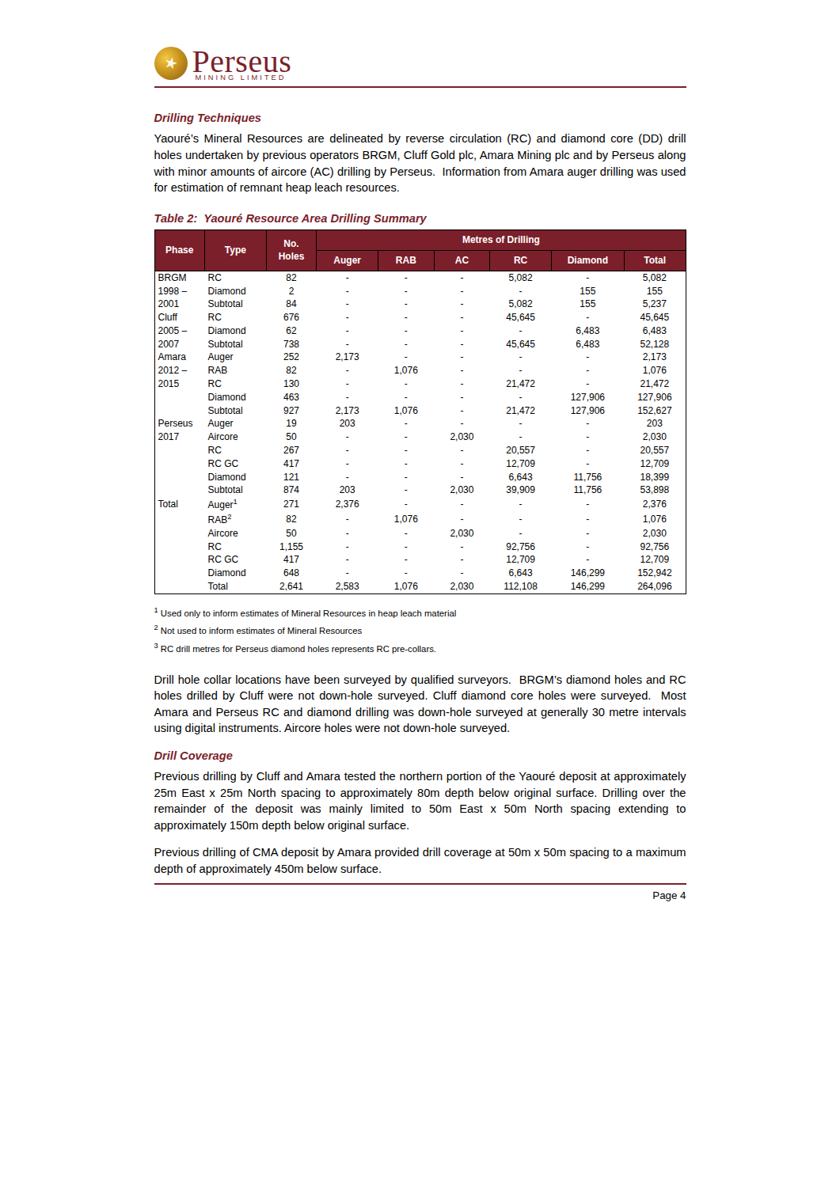Perseus
MINING LIMITED
Drilling Techniques
Yaouré’s Mineral Resources are delineated by reverse circulation (RC) and diamond core (DD) drill holes undertaken by previous operators BRGM, Cluff Gold plc, Amara Mining plc and by Perseus along with minor amounts of aircore (AC) drilling by Perseus. Information from Amara auger drilling was used for estimation of remnant heap leach resources.
Table 2: Yaouré Resource Area Drilling Summary
| Phase | Type | No. Holes | Metres of Drilling |
| --- | --- | --- | --- |
| Auger | RAB | AC | RC | Diamond | Total |
| BRGM | RC | 82 | - | - | - | 5,082 | - | 5,082 |
| 1998 – | Diamond | 2 | - | - | - | - | 155 | 155 |
| 2001 | Subtotal | 84 | - | - | - | 5,082 | 155 | 5,237 |
| Cluff | RC | 676 | - | - | - | 45,645 | - | 45,645 |
| 2005 – | Diamond | 62 | - | - | - | - | 6,483 | 6,483 |
| 2007 | Subtotal | 738 | - | - | - | 45,645 | 6,483 | 52,128 |
| Amara | Auger | 252 | 2,173 | - | - | - | - | 2,173 |
| 2012 – | RAB | 82 | - | 1,076 | - | - | - | 1,076 |
| 2015 | RC | 130 | - | - | - | 21,472 | - | 21,472 |
| | Diamond | 463 | - | - | - | - | 127,906 | 127,906 |
| | Subtotal | 927 | 2,173 | 1,076 | - | 21,472 | 127,906 | 152,627 |
| Perseus | Auger | 19 | 203 | - | - | - | - | 203 |
| 2017 | Aircore | 50 | - | - | 2,030 | - | - | 2,030 |
| | RC | 267 | - | - | - | 20,557 | - | 20,557 |
| | RC GC | 417 | - | - | - | 12,709 | - | 12,709 |
| | Diamond | 121 | - | - | - | 6,643 | 11,756 | 18,399 |
| | Subtotal | 874 | 203 | - | 2,030 | 39,909 | 11,756 | 53,898 |
| Total | Auger 1 | 271 | 2,376 | - | - | - | - | 2,376 |
| | RAB 2 | 82 | - | 1,076 | - | - | - | 1,076 |
| | Aircore | 50 | - | - | 2,030 | - | - | 2,030 |
| | RC | 1,155 | - | - | - | 92,756 | - | 92,756 |
| | RC GC | 417 | - | - | - | 12,709 | - | 12,709 |
| | Diamond | 648 | - | - | - | 6,643 | 146,299 | 152,942 |
| | Total | 2,641 | 2,583 | 1,076 | 2,030 | 112,108 | 146,299 | 264,096 |
1 Used only to inform estimates of Mineral Resources in heap leach material
2 Not used to inform estimates of Mineral Resources
3 RC drill metres for Perseus diamond holes represents RC pre-collars.
Drill hole collar locations have been surveyed by qualified surveyors. BRGM’s diamond holes and RC holes drilled by Cluff were not down-hole surveyed. Cluff diamond core holes were surveyed. Most Amara and Perseus RC and diamond drilling was down-hole surveyed at generally 30 metre intervals using digital instruments. Aircore holes were not down-hole surveyed.
Drill Coverage
Previous drilling by Cluff and Amara tested the northern portion of the Yaouré deposit at approximately 25m East x 25m North spacing to approximately 80m depth below original surface. Drilling over the remainder of the deposit was mainly limited to 50m East x 50m North spacing extending to approximately 150m depth below original surface.
Previous drilling of CMA deposit by Amara provided drill coverage at 50m x 50m spacing to a maximum depth of approximately 450m below surface.
Page 4